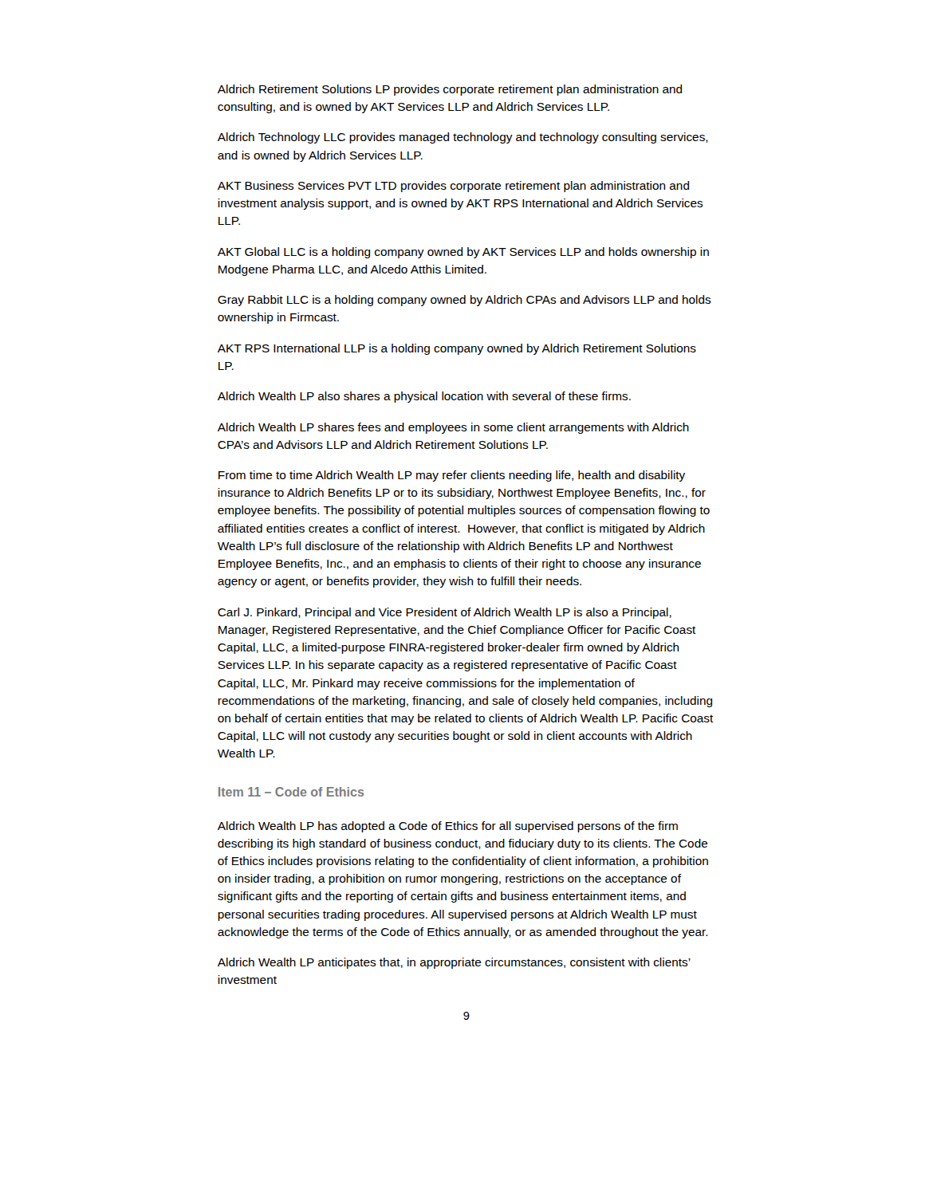Aldrich Retirement Solutions LP provides corporate retirement plan administration and consulting, and is owned by AKT Services LLP and Aldrich Services LLP.
Aldrich Technology LLC provides managed technology and technology consulting services, and is owned by Aldrich Services LLP.
AKT Business Services PVT LTD provides corporate retirement plan administration and investment analysis support, and is owned by AKT RPS International and Aldrich Services LLP.
AKT Global LLC is a holding company owned by AKT Services LLP and holds ownership in Modgene Pharma LLC, and Alcedo Atthis Limited.
Gray Rabbit LLC is a holding company owned by Aldrich CPAs and Advisors LLP and holds ownership in Firmcast.
AKT RPS International LLP is a holding company owned by Aldrich Retirement Solutions LP.
Aldrich Wealth LP also shares a physical location with several of these firms.
Aldrich Wealth LP shares fees and employees in some client arrangements with Aldrich CPA’s and Advisors LLP and Aldrich Retirement Solutions LP.
From time to time Aldrich Wealth LP may refer clients needing life, health and disability insurance to Aldrich Benefits LP or to its subsidiary, Northwest Employee Benefits, Inc., for employee benefits. The possibility of potential multiples sources of compensation flowing to affiliated entities creates a conflict of interest. However, that conflict is mitigated by Aldrich Wealth LP’s full disclosure of the relationship with Aldrich Benefits LP and Northwest Employee Benefits, Inc., and an emphasis to clients of their right to choose any insurance agency or agent, or benefits provider, they wish to fulfill their needs.
Carl J. Pinkard, Principal and Vice President of Aldrich Wealth LP is also a Principal, Manager, Registered Representative, and the Chief Compliance Officer for Pacific Coast Capital, LLC, a limited-purpose FINRA-registered broker-dealer firm owned by Aldrich Services LLP. In his separate capacity as a registered representative of Pacific Coast Capital, LLC, Mr. Pinkard may receive commissions for the implementation of recommendations of the marketing, financing, and sale of closely held companies, including on behalf of certain entities that may be related to clients of Aldrich Wealth LP. Pacific Coast Capital, LLC will not custody any securities bought or sold in client accounts with Aldrich Wealth LP.
Item 11 – Code of Ethics
Aldrich Wealth LP has adopted a Code of Ethics for all supervised persons of the firm describing its high standard of business conduct, and fiduciary duty to its clients. The Code of Ethics includes provisions relating to the confidentiality of client information, a prohibition on insider trading, a prohibition on rumor mongering, restrictions on the acceptance of significant gifts and the reporting of certain gifts and business entertainment items, and personal securities trading procedures. All supervised persons at Aldrich Wealth LP must acknowledge the terms of the Code of Ethics annually, or as amended throughout the year.
Aldrich Wealth LP anticipates that, in appropriate circumstances, consistent with clients’ investment
9